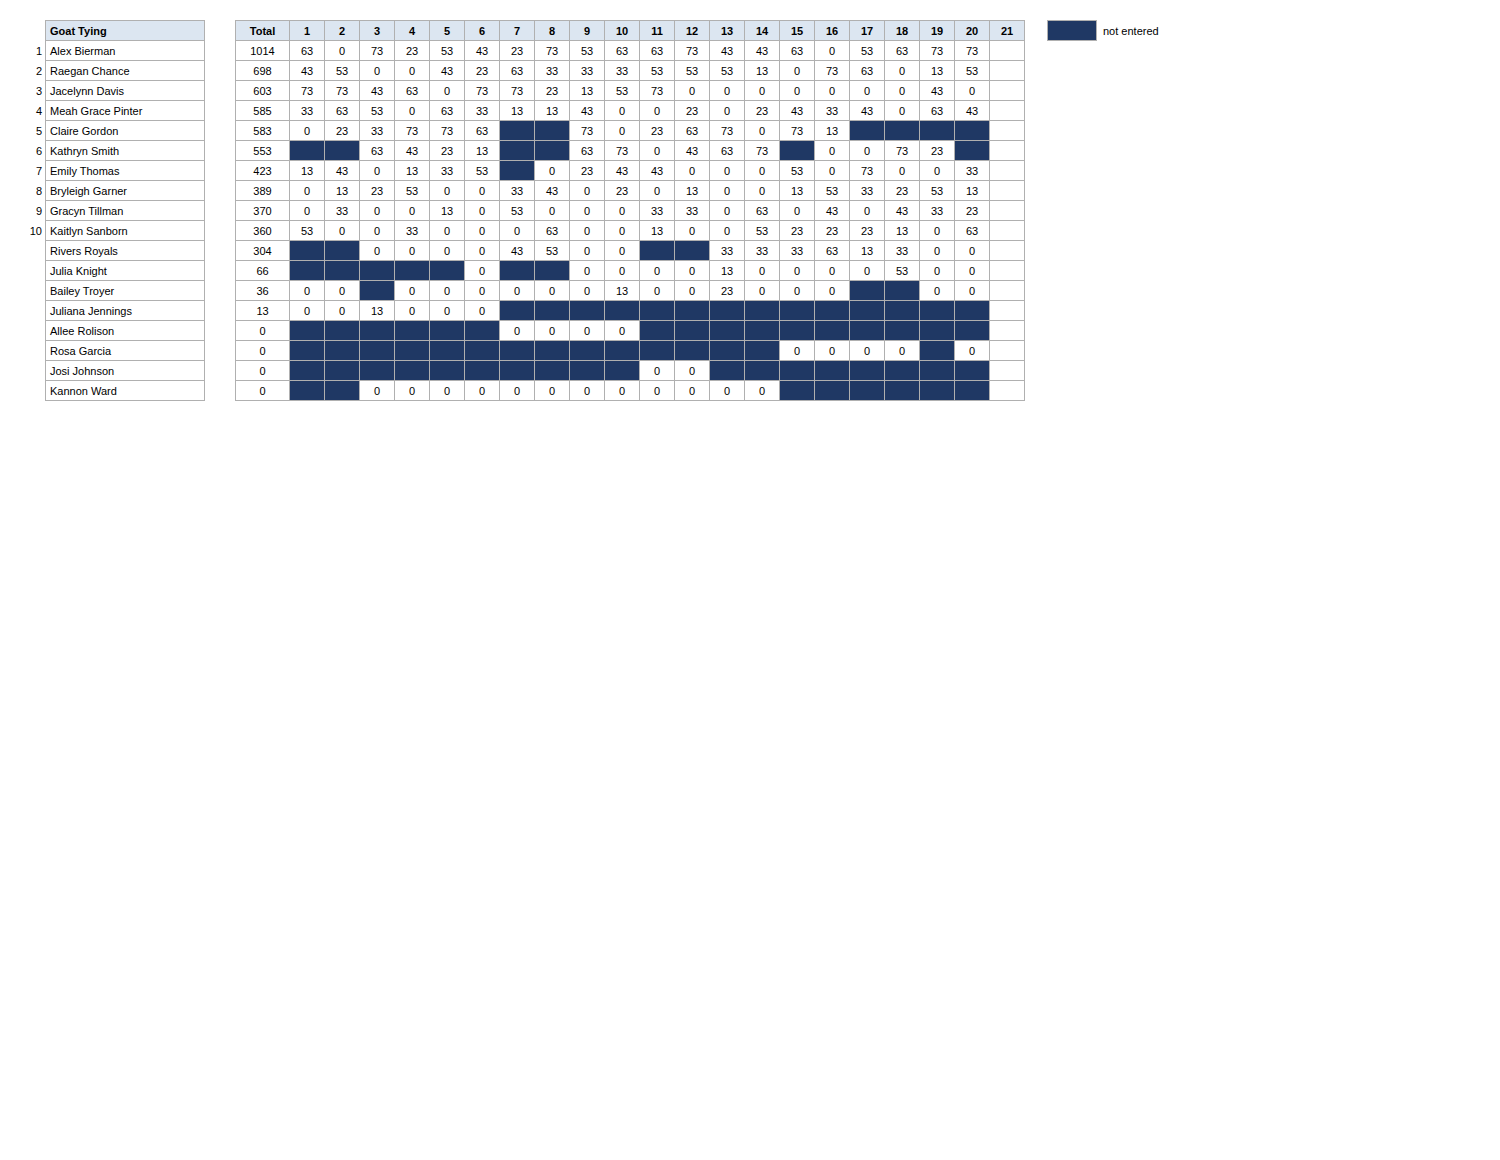| | Goat Tying | | Total | 1 | 2 | 3 | 4 | 5 | 6 | 7 | 8 | 9 | 10 | 11 | 12 | 13 | 14 | 15 | 16 | 17 | 18 | 19 | 20 | 21 | | | not entered |
| 1 | Alex Bierman | | 1014 | 63 | 0 | 73 | 23 | 53 | 43 | 23 | 73 | 53 | 63 | 63 | 73 | 43 | 43 | 63 | 0 | 53 | 63 | 73 | 73 | |
| 2 | Raegan Chance | | 698 | 43 | 53 | 0 | 0 | 43 | 23 | 63 | 33 | 33 | 33 | 53 | 53 | 53 | 13 | 0 | 73 | 63 | 0 | 13 | 53 | |
| 3 | Jacelynn Davis | | 603 | 73 | 73 | 43 | 63 | 0 | 73 | 73 | 23 | 13 | 53 | 73 | 0 | 0 | 0 | 0 | 0 | 0 | 0 | 43 | 0 | |
| 4 | Meah Grace Pinter | | 585 | 33 | 63 | 53 | 0 | 63 | 33 | 13 | 13 | 43 | 0 | 0 | 23 | 0 | 23 | 43 | 33 | 43 | 0 | 63 | 43 | |
| 5 | Claire Gordon | | 583 | 0 | 23 | 33 | 73 | 73 | 63 | | | 73 | 0 | 23 | 63 | 73 | 0 | 73 | 13 | | | | | |
| 6 | Kathryn Smith | | 553 | | | 63 | 43 | 23 | 13 | | | 63 | 73 | 0 | 43 | 63 | 73 | | 0 | 0 | 73 | 23 | | |
| 7 | Emily Thomas | | 423 | 13 | 43 | 0 | 13 | 33 | 53 | | 0 | 23 | 43 | 43 | 0 | 0 | 0 | 53 | 0 | 73 | 0 | 0 | 33 | |
| 8 | Bryleigh Garner | | 389 | 0 | 13 | 23 | 53 | 0 | 0 | 33 | 43 | 0 | 23 | 0 | 13 | 0 | 0 | 13 | 53 | 33 | 23 | 53 | 13 | |
| 9 | Gracyn Tillman | | 370 | 0 | 33 | 0 | 0 | 13 | 0 | 53 | 0 | 0 | 0 | 33 | 33 | 0 | 63 | 0 | 43 | 0 | 43 | 33 | 23 | |
| 10 | Kaitlyn Sanborn | | 360 | 53 | 0 | 0 | 33 | 0 | 0 | 0 | 63 | 0 | 0 | 13 | 0 | 0 | 53 | 23 | 23 | 23 | 13 | 0 | 63 | |
| | Rivers Royals | | 304 | | | 0 | 0 | 0 | 0 | 43 | 53 | 0 | 0 | | | 33 | 33 | 33 | 63 | 13 | 33 | 0 | 0 | |
| | Julia Knight | | 66 | | | | | | 0 | | | 0 | 0 | 0 | 0 | 13 | 0 | 0 | 0 | 0 | 53 | 0 | 0 | |
| | Bailey Troyer | | 36 | 0 | 0 | | 0 | 0 | 0 | 0 | 0 | 0 | 13 | 0 | 0 | 23 | 0 | 0 | 0 | | | 0 | 0 | |
| | Juliana Jennings | | 13 | 0 | 0 | 13 | 0 | 0 | 0 | | | | | | | | | | | | | | | |
| | Allee Rolison | | 0 | | | | | | | 0 | 0 | 0 | 0 | | | | | | | | | | | |
| | Rosa Garcia | | 0 | | | | | | | | | | | | | | | 0 | 0 | 0 | 0 | | 0 | |
| | Josi Johnson | | 0 | | | | | | | | | | | 0 | 0 | | | | | | | | | |
| | Kannon Ward | | 0 | | | 0 | 0 | 0 | 0 | 0 | 0 | 0 | 0 | 0 | 0 | 0 | 0 | | | | | | | |